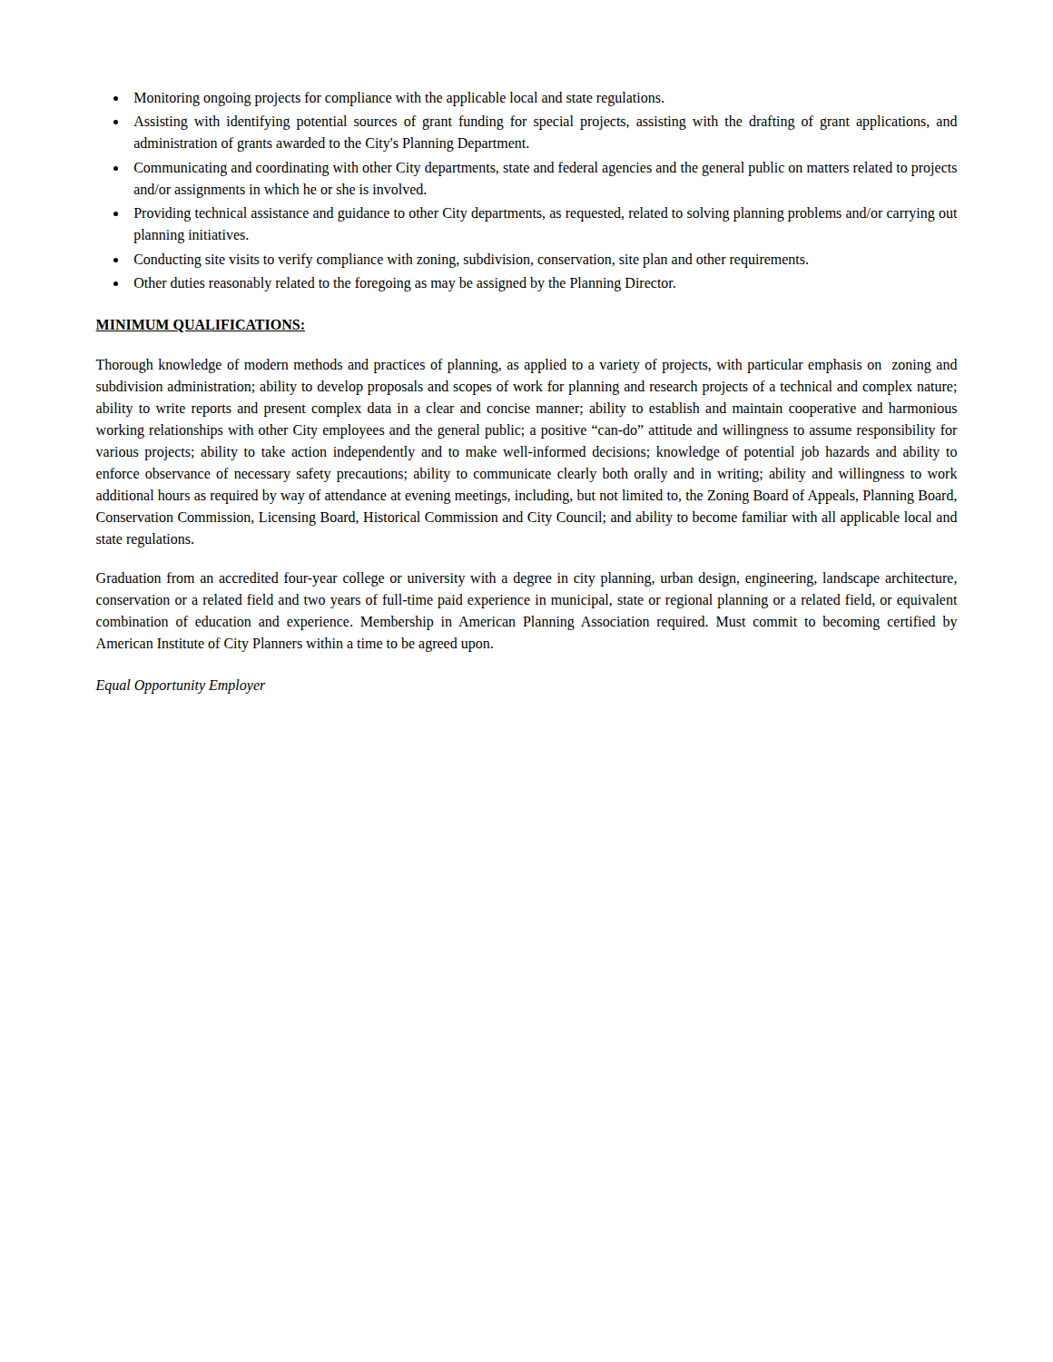Monitoring ongoing projects for compliance with the applicable local and state regulations.
Assisting with identifying potential sources of grant funding for special projects, assisting with the drafting of grant applications, and administration of grants awarded to the City's Planning Department.
Communicating and coordinating with other City departments, state and federal agencies and the general public on matters related to projects and/or assignments in which he or she is involved.
Providing technical assistance and guidance to other City departments, as requested, related to solving planning problems and/or carrying out planning initiatives.
Conducting site visits to verify compliance with zoning, subdivision, conservation, site plan and other requirements.
Other duties reasonably related to the foregoing as may be assigned by the Planning Director.
MINIMUM QUALIFICATIONS:
Thorough knowledge of modern methods and practices of planning, as applied to a variety of projects, with particular emphasis on zoning and subdivision administration; ability to develop proposals and scopes of work for planning and research projects of a technical and complex nature; ability to write reports and present complex data in a clear and concise manner; ability to establish and maintain cooperative and harmonious working relationships with other City employees and the general public; a positive “can-do” attitude and willingness to assume responsibility for various projects; ability to take action independently and to make well-informed decisions; knowledge of potential job hazards and ability to enforce observance of necessary safety precautions; ability to communicate clearly both orally and in writing; ability and willingness to work additional hours as required by way of attendance at evening meetings, including, but not limited to, the Zoning Board of Appeals, Planning Board, Conservation Commission, Licensing Board, Historical Commission and City Council; and ability to become familiar with all applicable local and state regulations.
Graduation from an accredited four-year college or university with a degree in city planning, urban design, engineering, landscape architecture, conservation or a related field and two years of full-time paid experience in municipal, state or regional planning or a related field, or equivalent combination of education and experience. Membership in American Planning Association required. Must commit to becoming certified by American Institute of City Planners within a time to be agreed upon.
Equal Opportunity Employer